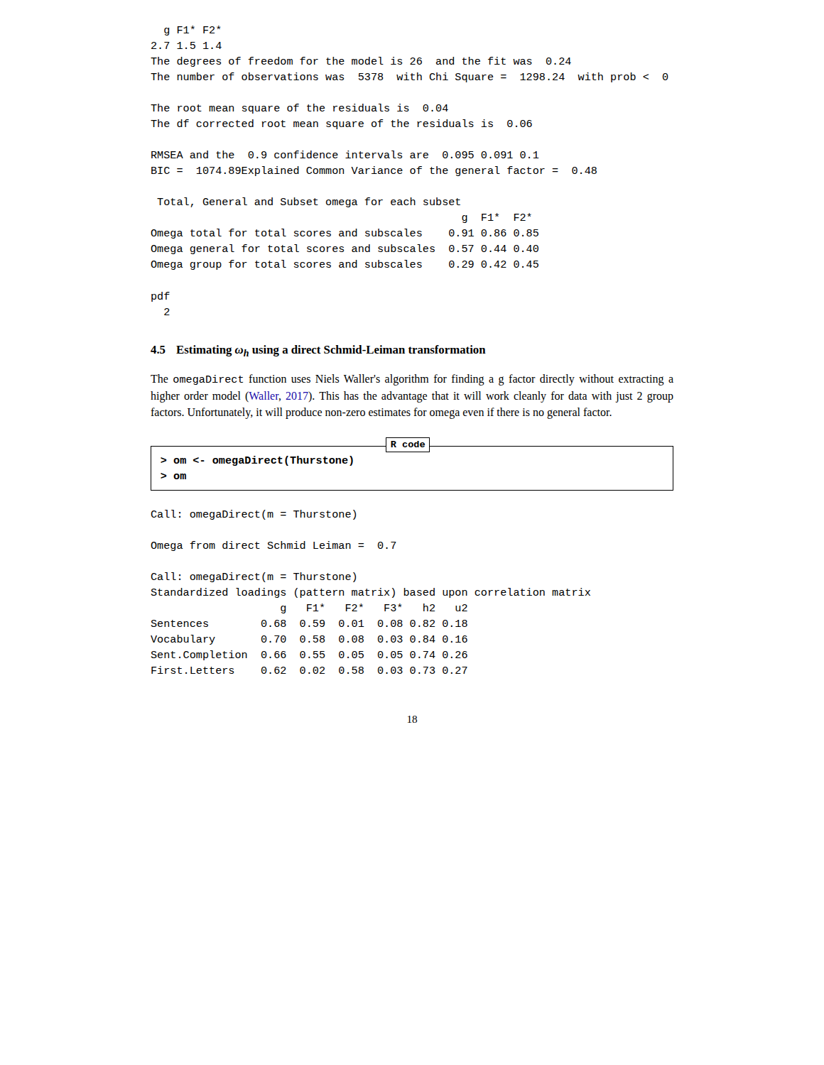g F1* F2*
2.7 1.5 1.4
The degrees of freedom for the model is 26  and the fit was  0.24
The number of observations was  5378  with Chi Square =  1298.24  with prob <  0

The root mean square of the residuals is  0.04
The df corrected root mean square of the residuals is  0.06

RMSEA and the  0.9 confidence intervals are  0.095 0.091 0.1
BIC =  1074.89Explained Common Variance of the general factor =  0.48

 Total, General and Subset omega for each subset
                                                g  F1*  F2*
Omega total for total scores and subscales    0.91 0.86 0.85
Omega general for total scores and subscales  0.57 0.44 0.40
Omega group for total scores and subscales    0.29 0.42 0.45

pdf
  2
4.5 Estimating ωh using a direct Schmid-Leiman transformation
The omegaDirect function uses Niels Waller's algorithm for finding a g factor directly without extracting a higher order model (Waller, 2017). This has the advantage that it will work cleanly for data with just 2 group factors. Unfortunately, it will produce non-zero estimates for omega even if there is no general factor.
R code
> om <- omegaDirect(Thurstone)
> om
Call: omegaDirect(m = Thurstone)

Omega from direct Schmid Leiman =  0.7

Call: omegaDirect(m = Thurstone)
Standardized loadings (pattern matrix) based upon correlation matrix
                    g   F1*   F2*   F3*   h2   u2
Sentences        0.68  0.59  0.01  0.08 0.82 0.18
Vocabulary       0.70  0.58  0.08  0.03 0.84 0.16
Sent.Completion  0.66  0.55  0.05  0.05 0.74 0.26
First.Letters    0.62  0.02  0.58  0.03 0.73 0.27
18